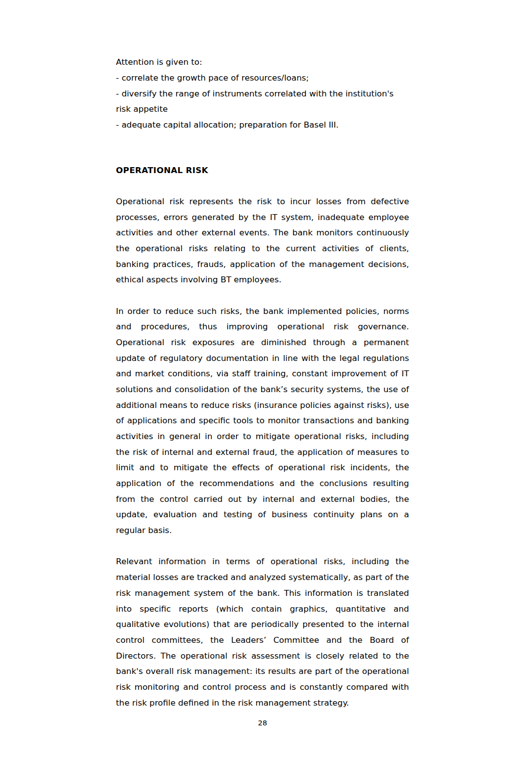Attention is given to:
- correlate the growth pace of resources/loans;
- diversify the range of instruments correlated with the institution's risk appetite
- adequate capital allocation; preparation for Basel III.
OPERATIONAL RISK
Operational risk represents the risk to incur losses from defective processes, errors generated by the IT system, inadequate employee activities and other external events. The bank monitors continuously the operational risks relating to the current activities of clients, banking practices, frauds, application of the management decisions, ethical aspects involving BT employees.
In order to reduce such risks, the bank implemented policies, norms and procedures, thus improving operational risk governance. Operational risk exposures are diminished through a permanent update of regulatory documentation in line with the legal regulations and market conditions, via staff training, constant improvement of IT solutions and consolidation of the bank’s security systems, the use of additional means to reduce risks (insurance policies against risks), use of applications and specific tools to monitor transactions and banking activities in general in order to mitigate operational risks, including the risk of internal and external fraud, the application of measures to limit and to mitigate the effects of operational risk incidents, the application of the recommendations and the conclusions resulting from the control carried out by internal and external bodies, the update, evaluation and testing of business continuity plans on a regular basis.
Relevant information in terms of operational risks, including the material losses are tracked and analyzed systematically, as part of the risk management system of the bank. This information is translated into specific reports (which contain graphics, quantitative and qualitative evolutions) that are periodically presented to the internal control committees, the Leaders’ Committee and the Board of Directors. The operational risk assessment is closely related to the bank's overall risk management: its results are part of the operational risk monitoring and control process and is constantly compared with the risk profile defined in the risk management strategy.
28